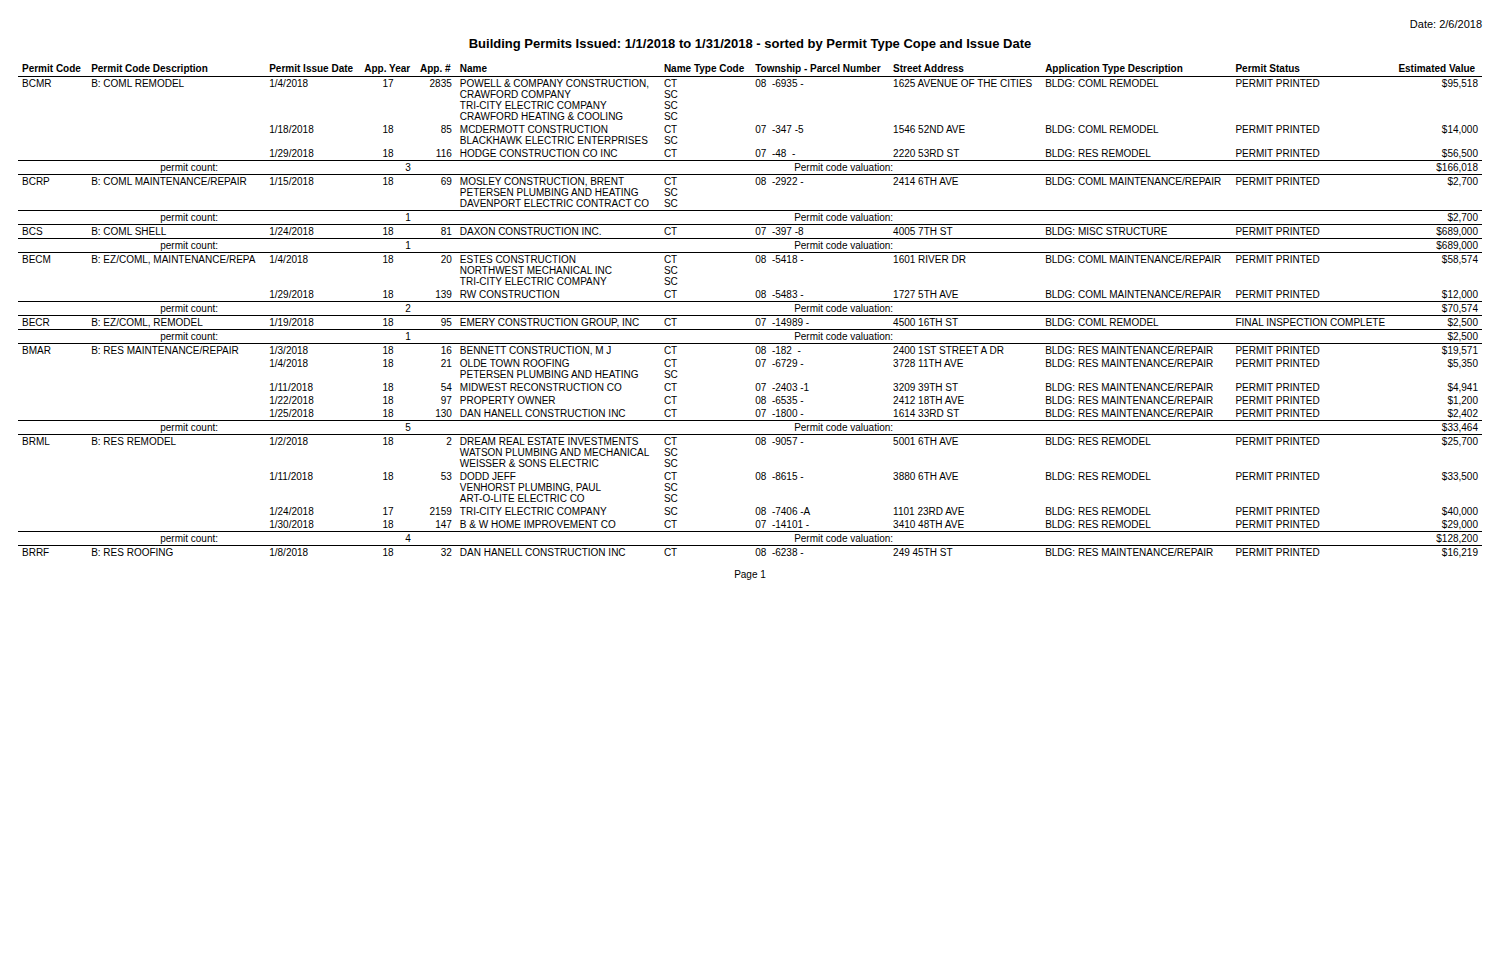Date: 2/6/2018
Building Permits Issued: 1/1/2018 to 1/31/2018 - sorted by Permit Type Cope and Issue Date
| Permit Code | Permit Code Description | Permit Issue Date | App. Year | App. # | Name | Name Type Code | Township - Parcel Number | Street Address | Application Type Description | Permit Status | Estimated Value |
| --- | --- | --- | --- | --- | --- | --- | --- | --- | --- | --- | --- |
| BCMR | B: COML REMODEL | 1/4/2018 | 17 | 2835 | POWELL & COMPANY CONSTRUCTION, CRAWFORD COMPANY TRI-CITY ELECTRIC COMPANY CRAWFORD HEATING & COOLING | CT SC SC SC | 08 -6935 - | 1625 AVENUE OF THE CITIES | BLDG: COML REMODEL | PERMIT PRINTED | $95,518 |
| | | 1/18/2018 | 18 | 85 | MCDERMOTT CONSTRUCTION BLACKHAWK ELECTRIC ENTERPRISES | CT SC | 07 -347 -5 | 1546 52ND AVE | BLDG: COML REMODEL | PERMIT PRINTED | $14,000 |
| | | 1/29/2018 | 18 | 116 | HODGE CONSTRUCTION CO INC | CT | 07 -48 - | 2220 53RD ST | BLDG: RES REMODEL | PERMIT PRINTED | $56,500 |
| permit count: | 3 | Permit code valuation: | | $166,018 |
| BCRP | B: COML MAINTENANCE/REPAIR | 1/15/2018 | 18 | 69 | MOSLEY CONSTRUCTION, BRENT PETERSEN PLUMBING AND HEATING DAVENPORT ELECTRIC CONTRACT CO | CT SC SC | 08 -2922 - | 2414 6TH AVE | BLDG: COML MAINTENANCE/REPAIR | PERMIT PRINTED | $2,700 |
| permit count: | 1 | Permit code valuation: | | $2,700 |
| BCS | B: COML SHELL | 1/24/2018 | 18 | 81 | DAXON CONSTRUCTION INC. | CT | 07 -397 -8 | 4005 7TH ST | BLDG: MISC STRUCTURE | PERMIT PRINTED | $689,000 |
| permit count: | 1 | Permit code valuation: | | $689,000 |
| BECM | B: EZ/COML, MAINTENANCE/REPA | 1/4/2018 | 18 | 20 | ESTES CONSTRUCTION NORTHWEST MECHANICAL INC TRI-CITY ELECTRIC COMPANY | CT SC SC | 08 -5418 - | 1601 RIVER DR | BLDG: COML MAINTENANCE/REPAIR | PERMIT PRINTED | $58,574 |
| | | 1/29/2018 | 18 | 139 | RW CONSTRUCTION | CT | 08 -5483 - | 1727 5TH AVE | BLDG: COML MAINTENANCE/REPAIR | PERMIT PRINTED | $12,000 |
| permit count: | 2 | Permit code valuation: | | $70,574 |
| BECR | B: EZ/COML, REMODEL | 1/19/2018 | 18 | 95 | EMERY CONSTRUCTION GROUP, INC | CT | 07 -14989 - | 4500 16TH ST | BLDG: COML REMODEL | FINAL INSPECTION COMPLETE | $2,500 |
| permit count: | 1 | Permit code valuation: | | $2,500 |
| BMAR | B: RES MAINTENANCE/REPAIR | 1/3/2018 | 18 | 16 | BENNETT CONSTRUCTION, M J | CT | 08 -182 - | 2400 1ST STREET A DR | BLDG: RES MAINTENANCE/REPAIR | PERMIT PRINTED | $19,571 |
| | | 1/4/2018 | 18 | 21 | OLDE TOWN ROOFING PETERSEN PLUMBING AND HEATING | CT SC | 07 -6729 - | 3728 11TH AVE | BLDG: RES MAINTENANCE/REPAIR | PERMIT PRINTED | $5,350 |
| | | 1/11/2018 | 18 | 54 | MIDWEST RECONSTRUCTION CO | CT | 07 -2403 -1 | 3209 39TH ST | BLDG: RES MAINTENANCE/REPAIR | PERMIT PRINTED | $4,941 |
| | | 1/22/2018 | 18 | 97 | PROPERTY OWNER | CT | 08 -6535 - | 2412 18TH AVE | BLDG: RES MAINTENANCE/REPAIR | PERMIT PRINTED | $1,200 |
| | | 1/25/2018 | 18 | 130 | DAN HANELL CONSTRUCTION INC | CT | 07 -1800 - | 1614 33RD ST | BLDG: RES MAINTENANCE/REPAIR | PERMIT PRINTED | $2,402 |
| permit count: | 5 | Permit code valuation: | | $33,464 |
| BRML | B: RES REMODEL | 1/2/2018 | 18 | 2 | DREAM REAL ESTATE INVESTMENTS WATSON PLUMBING AND MECHANICAL WEISSER & SONS ELECTRIC | CT SC SC | 08 -9057 - | 5001 6TH AVE | BLDG: RES REMODEL | PERMIT PRINTED | $25,700 |
| | | 1/11/2018 | 18 | 53 | DODD JEFF VENHORST PLUMBING, PAUL ART-O-LITE ELECTRIC CO | CT SC SC | 08 -8615 - | 3880 6TH AVE | BLDG: RES REMODEL | PERMIT PRINTED | $33,500 |
| | | 1/24/2018 | 17 | 2159 | TRI-CITY ELECTRIC COMPANY | SC | 08 -7406 -A | 1101 23RD AVE | BLDG: RES REMODEL | PERMIT PRINTED | $40,000 |
| | | 1/30/2018 | 18 | 147 | B & W HOME IMPROVEMENT CO | CT | 07 -14101 - | 3410 48TH AVE | BLDG: RES REMODEL | PERMIT PRINTED | $29,000 |
| permit count: | 4 | Permit code valuation: | | $128,200 |
| BRRF | B: RES ROOFING | 1/8/2018 | 18 | 32 | DAN HANELL CONSTRUCTION INC | CT | 08 -6238 - | 249 45TH ST | BLDG: RES MAINTENANCE/REPAIR | PERMIT PRINTED | $16,219 |
Page 1